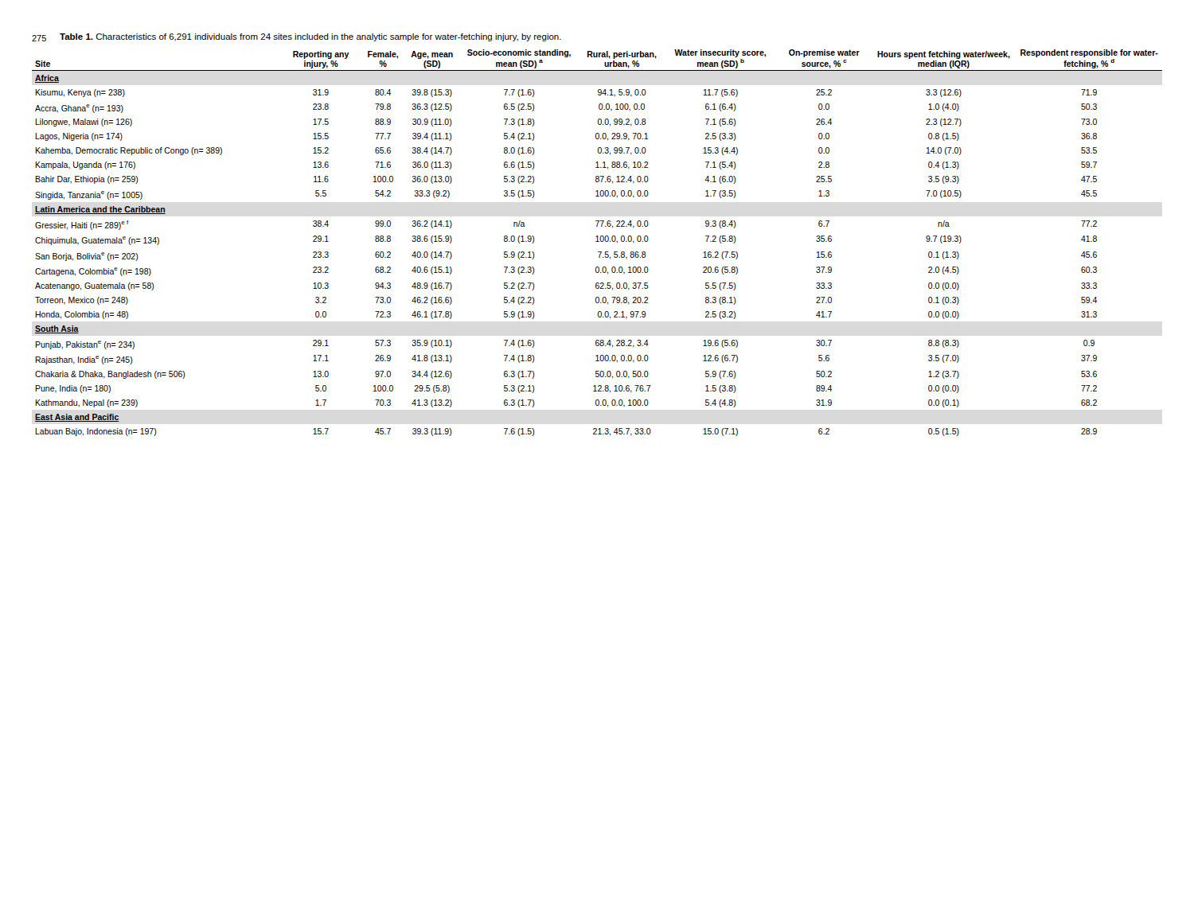275
Table 1. Characteristics of 6,291 individuals from 24 sites included in the analytic sample for water-fetching injury, by region.
| Site | Reporting any injury, % | Female, % | Age, mean (SD) | Socio-economic standing, mean (SD) a | Rural, peri-urban, urban, % | Water insecurity score, mean (SD) b | On-premise water source, % c | Hours spent fetching water/week, median (IQR) | Respondent responsible for water-fetching, % d |
| --- | --- | --- | --- | --- | --- | --- | --- | --- | --- |
| Africa |
| Kisumu, Kenya (n= 238) | 31.9 | 80.4 | 39.8 (15.3) | 7.7 (1.6) | 94.1, 5.9, 0.0 | 11.7 (5.6) | 25.2 | 3.3 (12.6) | 71.9 |
| Accra, Ghana e (n= 193) | 23.8 | 79.8 | 36.3 (12.5) | 6.5 (2.5) | 0.0, 100, 0.0 | 6.1 (6.4) | 0.0 | 1.0 (4.0) | 50.3 |
| Lilongwe, Malawi (n= 126) | 17.5 | 88.9 | 30.9 (11.0) | 7.3 (1.8) | 0.0, 99.2, 0.8 | 7.1 (5.6) | 26.4 | 2.3 (12.7) | 73.0 |
| Lagos, Nigeria (n= 174) | 15.5 | 77.7 | 39.4 (11.1) | 5.4 (2.1) | 0.0, 29.9, 70.1 | 2.5 (3.3) | 0.0 | 0.8 (1.5) | 36.8 |
| Kahemba, Democratic Republic of Congo (n= 389) | 15.2 | 65.6 | 38.4 (14.7) | 8.0 (1.6) | 0.3, 99.7, 0.0 | 15.3 (4.4) | 0.0 | 14.0 (7.0) | 53.5 |
| Kampala, Uganda (n= 176) | 13.6 | 71.6 | 36.0 (11.3) | 6.6 (1.5) | 1.1, 88.6, 10.2 | 7.1 (5.4) | 2.8 | 0.4 (1.3) | 59.7 |
| Bahir Dar, Ethiopia (n= 259) | 11.6 | 100.0 | 36.0 (13.0) | 5.3 (2.2) | 87.6, 12.4, 0.0 | 4.1 (6.0) | 25.5 | 3.5 (9.3) | 47.5 |
| Singida, Tanzania e (n= 1005) | 5.5 | 54.2 | 33.3 (9.2) | 3.5 (1.5) | 100.0, 0.0, 0.0 | 1.7 (3.5) | 1.3 | 7.0 (10.5) | 45.5 |
| Latin America and the Caribbean |
| Gressier, Haiti (n= 289) e f | 38.4 | 99.0 | 36.2 (14.1) | n/a | 77.6, 22.4, 0.0 | 9.3 (8.4) | 6.7 | n/a | 77.2 |
| Chiquimula, Guatemala e (n= 134) | 29.1 | 88.8 | 38.6 (15.9) | 8.0 (1.9) | 100.0, 0.0, 0.0 | 7.2 (5.8) | 35.6 | 9.7 (19.3) | 41.8 |
| San Borja, Bolivia e (n= 202) | 23.3 | 60.2 | 40.0 (14.7) | 5.9 (2.1) | 7.5, 5.8, 86.8 | 16.2 (7.5) | 15.6 | 0.1 (1.3) | 45.6 |
| Cartagena, Colombia e (n= 198) | 23.2 | 68.2 | 40.6 (15.1) | 7.3 (2.3) | 0.0, 0.0, 100.0 | 20.6 (5.8) | 37.9 | 2.0 (4.5) | 60.3 |
| Acatenango, Guatemala (n= 58) | 10.3 | 94.3 | 48.9 (16.7) | 5.2 (2.7) | 62.5, 0.0, 37.5 | 5.5 (7.5) | 33.3 | 0.0 (0.0) | 33.3 |
| Torreon, Mexico (n= 248) | 3.2 | 73.0 | 46.2 (16.6) | 5.4 (2.2) | 0.0, 79.8, 20.2 | 8.3 (8.1) | 27.0 | 0.1 (0.3) | 59.4 |
| Honda, Colombia (n= 48) | 0.0 | 72.3 | 46.1 (17.8) | 5.9 (1.9) | 0.0, 2.1, 97.9 | 2.5 (3.2) | 41.7 | 0.0 (0.0) | 31.3 |
| South Asia |
| Punjab, Pakistan e (n= 234) | 29.1 | 57.3 | 35.9 (10.1) | 7.4 (1.6) | 68.4, 28.2, 3.4 | 19.6 (5.6) | 30.7 | 8.8 (8.3) | 0.9 |
| Rajasthan, India e (n= 245) | 17.1 | 26.9 | 41.8 (13.1) | 7.4 (1.8) | 100.0, 0.0, 0.0 | 12.6 (6.7) | 5.6 | 3.5 (7.0) | 37.9 |
| Chakaria & Dhaka, Bangladesh (n= 506) | 13.0 | 97.0 | 34.4 (12.6) | 6.3 (1.7) | 50.0, 0.0, 50.0 | 5.9 (7.6) | 50.2 | 1.2 (3.7) | 53.6 |
| Pune, India (n= 180) | 5.0 | 100.0 | 29.5 (5.8) | 5.3 (2.1) | 12.8, 10.6, 76.7 | 1.5 (3.8) | 89.4 | 0.0 (0.0) | 77.2 |
| Kathmandu, Nepal (n= 239) | 1.7 | 70.3 | 41.3 (13.2) | 6.3 (1.7) | 0.0, 0.0, 100.0 | 5.4 (4.8) | 31.9 | 0.0 (0.1) | 68.2 |
| East Asia and Pacific |
| Labuan Bajo, Indonesia (n= 197) | 15.7 | 45.7 | 39.3 (11.9) | 7.6 (1.5) | 21.3, 45.7, 33.0 | 15.0 (7.1) | 6.2 | 0.5 (1.5) | 28.9 |